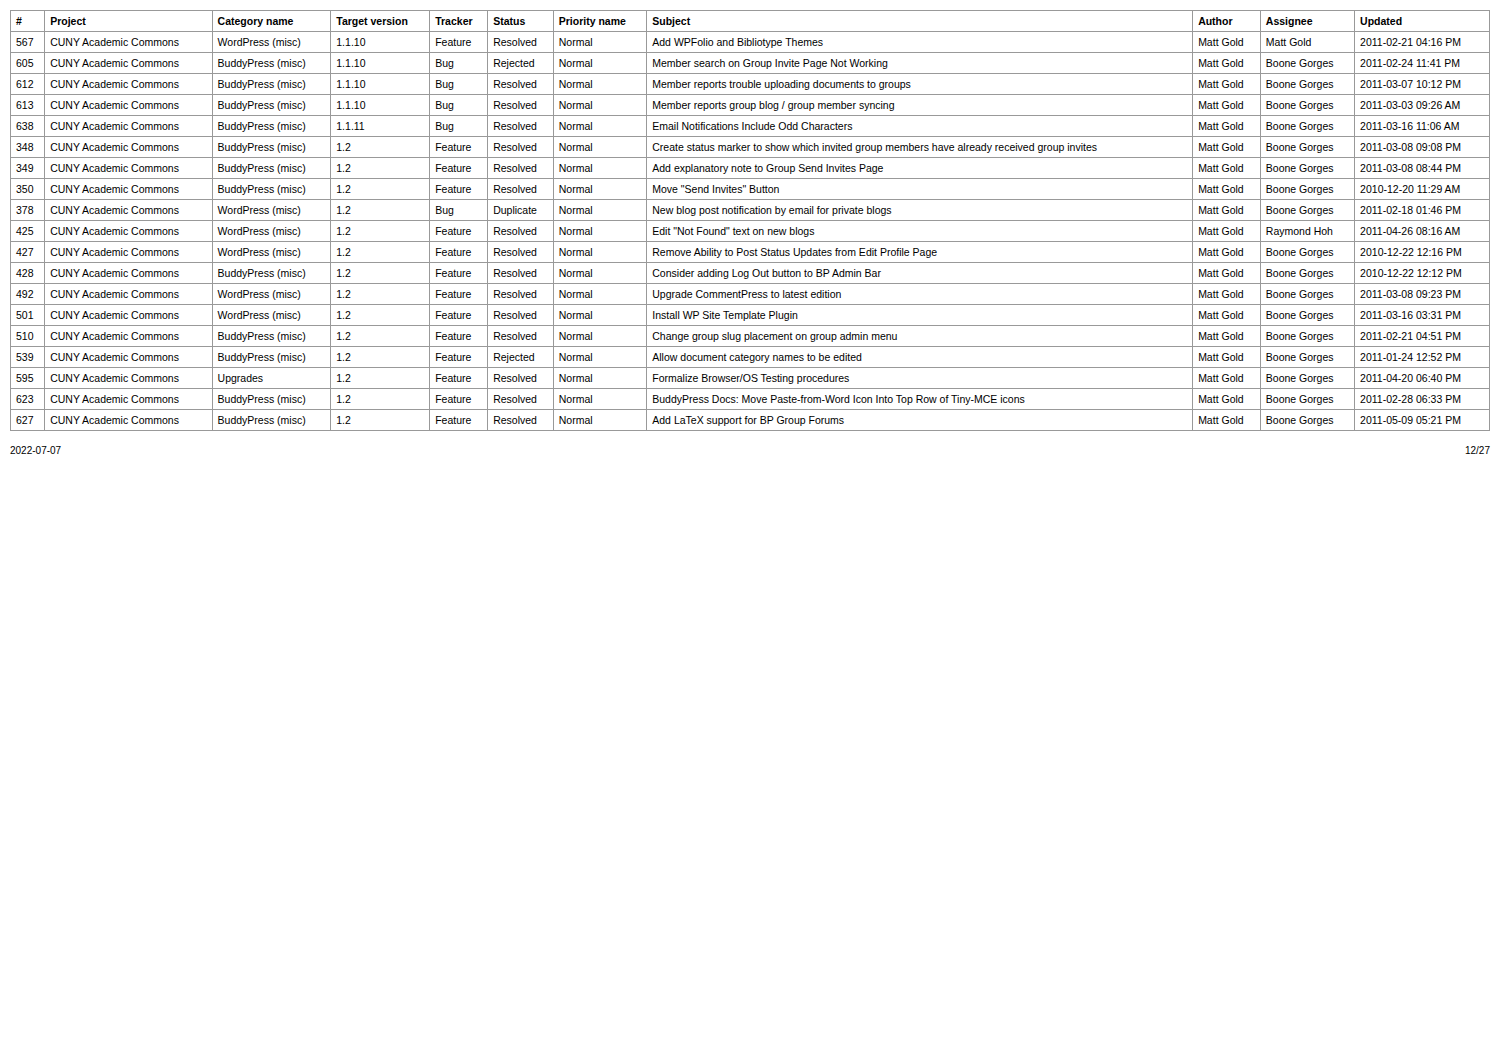| # | Project | Category name | Target version | Tracker | Status | Priority name | Subject | Author | Assignee | Updated |
| --- | --- | --- | --- | --- | --- | --- | --- | --- | --- | --- |
| 567 | CUNY Academic Commons | WordPress (misc) | 1.1.10 | Feature | Resolved | Normal | Add WPFolio and Bibliotype Themes | Matt Gold | Matt Gold | 2011-02-21 04:16 PM |
| 605 | CUNY Academic Commons | BuddyPress (misc) | 1.1.10 | Bug | Rejected | Normal | Member search on Group Invite Page Not Working | Matt Gold | Boone Gorges | 2011-02-24 11:41 PM |
| 612 | CUNY Academic Commons | BuddyPress (misc) | 1.1.10 | Bug | Resolved | Normal | Member reports trouble uploading documents to groups | Matt Gold | Boone Gorges | 2011-03-07 10:12 PM |
| 613 | CUNY Academic Commons | BuddyPress (misc) | 1.1.10 | Bug | Resolved | Normal | Member reports group blog / group member syncing | Matt Gold | Boone Gorges | 2011-03-03 09:26 AM |
| 638 | CUNY Academic Commons | BuddyPress (misc) | 1.1.11 | Bug | Resolved | Normal | Email Notifications Include Odd Characters | Matt Gold | Boone Gorges | 2011-03-16 11:06 AM |
| 348 | CUNY Academic Commons | BuddyPress (misc) | 1.2 | Feature | Resolved | Normal | Create status marker to show which invited group members have already received group invites | Matt Gold | Boone Gorges | 2011-03-08 09:08 PM |
| 349 | CUNY Academic Commons | BuddyPress (misc) | 1.2 | Feature | Resolved | Normal | Add explanatory note to Group Send Invites Page | Matt Gold | Boone Gorges | 2011-03-08 08:44 PM |
| 350 | CUNY Academic Commons | BuddyPress (misc) | 1.2 | Feature | Resolved | Normal | Move "Send Invites" Button | Matt Gold | Boone Gorges | 2010-12-20 11:29 AM |
| 378 | CUNY Academic Commons | WordPress (misc) | 1.2 | Bug | Duplicate | Normal | New blog post notification by email for private blogs | Matt Gold | Boone Gorges | 2011-02-18 01:46 PM |
| 425 | CUNY Academic Commons | WordPress (misc) | 1.2 | Feature | Resolved | Normal | Edit "Not Found" text on new blogs | Matt Gold | Raymond Hoh | 2011-04-26 08:16 AM |
| 427 | CUNY Academic Commons | WordPress (misc) | 1.2 | Feature | Resolved | Normal | Remove Ability to Post Status Updates from Edit Profile Page | Matt Gold | Boone Gorges | 2010-12-22 12:16 PM |
| 428 | CUNY Academic Commons | BuddyPress (misc) | 1.2 | Feature | Resolved | Normal | Consider adding Log Out button to BP Admin Bar | Matt Gold | Boone Gorges | 2010-12-22 12:12 PM |
| 492 | CUNY Academic Commons | WordPress (misc) | 1.2 | Feature | Resolved | Normal | Upgrade CommentPress to latest edition | Matt Gold | Boone Gorges | 2011-03-08 09:23 PM |
| 501 | CUNY Academic Commons | WordPress (misc) | 1.2 | Feature | Resolved | Normal | Install WP Site Template Plugin | Matt Gold | Boone Gorges | 2011-03-16 03:31 PM |
| 510 | CUNY Academic Commons | BuddyPress (misc) | 1.2 | Feature | Resolved | Normal | Change group slug placement on group admin menu | Matt Gold | Boone Gorges | 2011-02-21 04:51 PM |
| 539 | CUNY Academic Commons | BuddyPress (misc) | 1.2 | Feature | Rejected | Normal | Allow document category names to be edited | Matt Gold | Boone Gorges | 2011-01-24 12:52 PM |
| 595 | CUNY Academic Commons | Upgrades | 1.2 | Feature | Resolved | Normal | Formalize Browser/OS Testing procedures | Matt Gold | Boone Gorges | 2011-04-20 06:40 PM |
| 623 | CUNY Academic Commons | BuddyPress (misc) | 1.2 | Feature | Resolved | Normal | BuddyPress Docs: Move Paste-from-Word Icon Into Top Row of Tiny-MCE icons | Matt Gold | Boone Gorges | 2011-02-28 06:33 PM |
| 627 | CUNY Academic Commons | BuddyPress (misc) | 1.2 | Feature | Resolved | Normal | Add LaTeX support for BP Group Forums | Matt Gold | Boone Gorges | 2011-05-09 05:21 PM |
2022-07-07 12/27